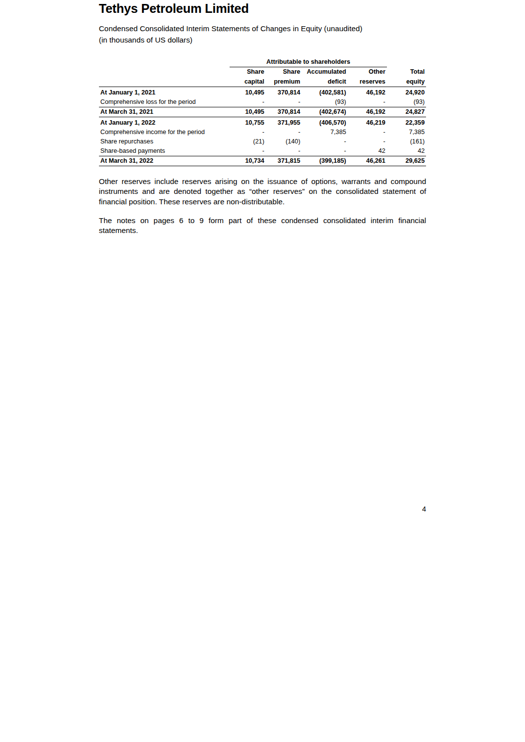Tethys Petroleum Limited
Condensed Consolidated Interim Statements of Changes in Equity (unaudited)
(in thousands of US dollars)
| | Attributable to shareholders | |
| --- | --- | --- |
| | Share | Share | Accumulated | Other | Total |
| | capital | premium | deficit | reserves | equity |
| At January 1, 2021 | 10,495 | 370,814 | (402,581) | 46,192 | 24,920 |
| Comprehensive loss for the period | - | - | (93) | - | (93) |
| At March 31, 2021 | 10,495 | 370,814 | (402,674) | 46,192 | 24,827 |
| At January 1, 2022 | 10,755 | 371,955 | (406,570) | 46,219 | 22,359 |
| Comprehensive income for the period | - | - | 7,385 | - | 7,385 |
| Share repurchases | (21) | (140) | - | - | (161) |
| Share-based payments | - | - | - | 42 | 42 |
| At March 31, 2022 | 10,734 | 371,815 | (399,185) | 46,261 | 29,625 |
Other reserves include reserves arising on the issuance of options, warrants and compound instruments and are denoted together as “other reserves” on the consolidated statement of financial position. These reserves are non-distributable.
The notes on pages 6 to 9 form part of these condensed consolidated interim financial statements.
4